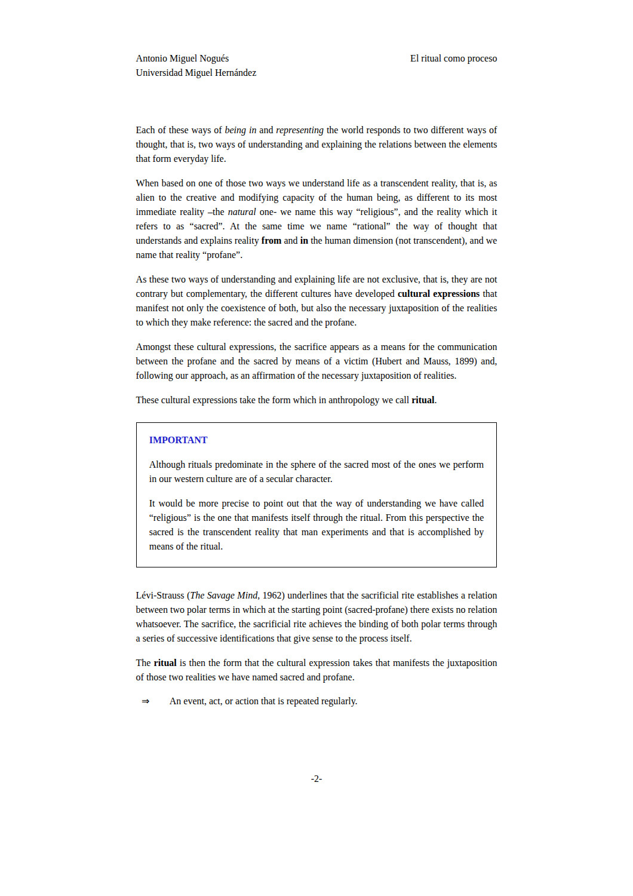Antonio Miguel Nogués
Universidad Miguel Hernández
El ritual como proceso
Each of these ways of being in and representing the world responds to two different ways of thought, that is, two ways of understanding and explaining the relations between the elements that form everyday life.
When based on one of those two ways we understand life as a transcendent reality, that is, as alien to the creative and modifying capacity of the human being, as different to its most immediate reality –the natural one- we name this way “religious”, and the reality which it refers to as “sacred”. At the same time we name “rational” the way of thought that understands and explains reality from and in the human dimension (not transcendent), and we name that reality “profane”.
As these two ways of understanding and explaining life are not exclusive, that is, they are not contrary but complementary, the different cultures have developed cultural expressions that manifest not only the coexistence of both, but also the necessary juxtaposition of the realities to which they make reference: the sacred and the profane.
Amongst these cultural expressions, the sacrifice appears as a means for the communication between the profane and the sacred by means of a victim (Hubert and Mauss, 1899) and, following our approach, as an affirmation of the necessary juxtaposition of realities.
These cultural expressions take the form which in anthropology we call ritual.
IMPORTANT
Although rituals predominate in the sphere of the sacred most of the ones we perform in our western culture are of a secular character.
It would be more precise to point out that the way of understanding we have called “religious” is the one that manifests itself through the ritual. From this perspective the sacred is the transcendent reality that man experiments and that is accomplished by means of the ritual.
Lévi-Strauss (The Savage Mind, 1962) underlines that the sacrificial rite establishes a relation between two polar terms in which at the starting point (sacred-profane) there exists no relation whatsoever. The sacrifice, the sacrificial rite achieves the binding of both polar terms through a series of successive identifications that give sense to the process itself.
The ritual is then the form that the cultural expression takes that manifests the juxtaposition of those two realities we have named sacred and profane.
⇒ An event, act, or action that is repeated regularly.
-2-